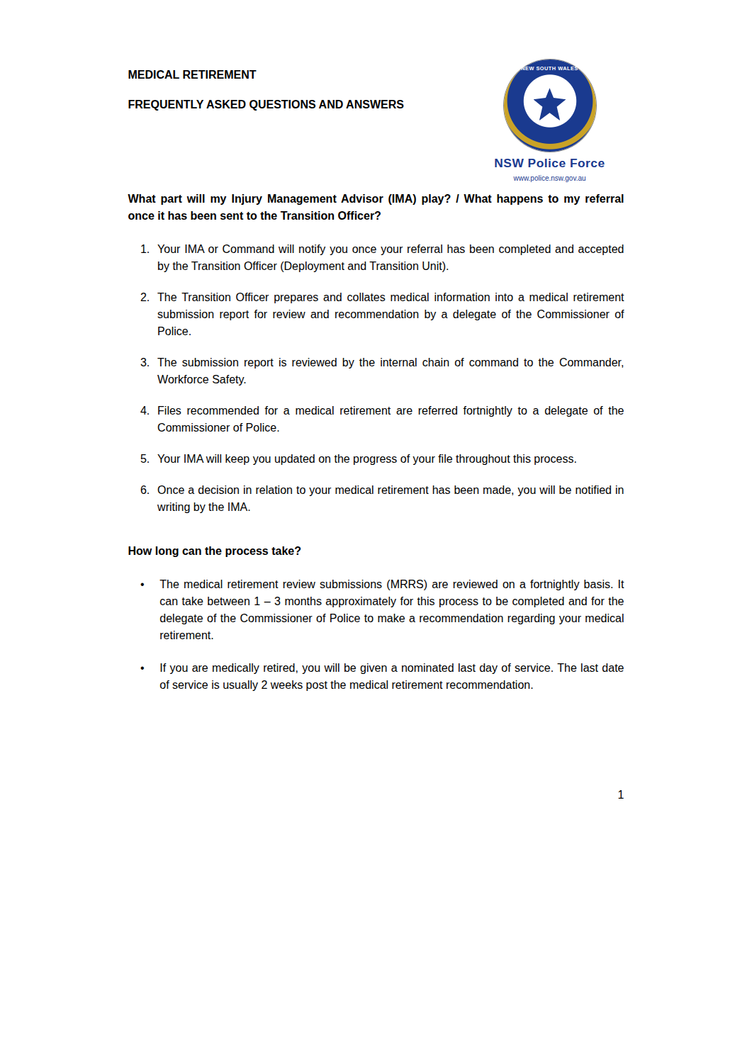NSW Police Force
www.police.nsw.gov.au
MEDICAL RETIREMENT
FREQUENTLY ASKED QUESTIONS AND ANSWERS
What part will my Injury Management Advisor (IMA) play? / What happens to my referral once it has been sent to the Transition Officer?
Your IMA or Command will notify you once your referral has been completed and accepted by the Transition Officer (Deployment and Transition Unit).
The Transition Officer prepares and collates medical information into a medical retirement submission report for review and recommendation by a delegate of the Commissioner of Police.
The submission report is reviewed by the internal chain of command to the Commander, Workforce Safety.
Files recommended for a medical retirement are referred fortnightly to a delegate of the Commissioner of Police.
Your IMA will keep you updated on the progress of your file throughout this process.
Once a decision in relation to your medical retirement has been made, you will be notified in writing by the IMA.
How long can the process take?
The medical retirement review submissions (MRRS) are reviewed on a fortnightly basis. It can take between 1 – 3 months approximately for this process to be completed and for the delegate of the Commissioner of Police to make a recommendation regarding your medical retirement.
If you are medically retired, you will be given a nominated last day of service. The last date of service is usually 2 weeks post the medical retirement recommendation.
1